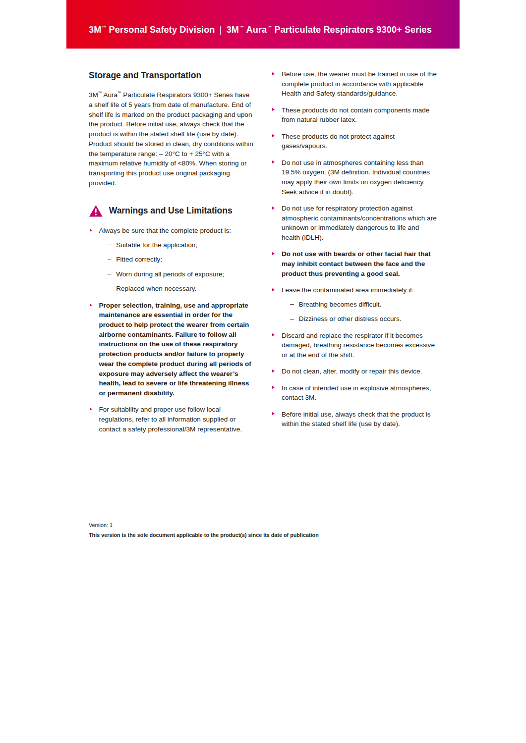3M™ Personal Safety Division | 3M™ Aura™ Particulate Respirators 9300+ Series
Storage and Transportation
3M™ Aura™ Particulate Respirators 9300+ Series have a shelf life of 5 years from date of manufacture. End of shelf life is marked on the product packaging and upon the product. Before initial use, always check that the product is within the stated shelf life (use by date). Product should be stored in clean, dry conditions within the temperature range: – 20°C to + 25°C with a maximum relative humidity of <80%. When storing or transporting this product use original packaging provided.
Warnings and Use Limitations
Always be sure that the complete product is:
Suitable for the application;
Fitted correctly;
Worn during all periods of exposure;
Replaced when necessary.
Proper selection, training, use and appropriate maintenance are essential in order for the product to help protect the wearer from certain airborne contaminants. Failure to follow all instructions on the use of these respiratory protection products and/or failure to properly wear the complete product during all periods of exposure may adversely affect the wearer’s health, lead to severe or life threatening illness or permanent disability.
For suitability and proper use follow local regulations, refer to all information supplied or contact a safety professional/3M representative.
Before use, the wearer must be trained in use of the complete product in accordance with applicable Health and Safety standards/guidance.
These products do not contain components made from natural rubber latex.
These products do not protect against gases/vapours.
Do not use in atmospheres containing less than 19.5% oxygen. (3M definition. Individual countries may apply their own limits on oxygen deficiency. Seek advice if in doubt).
Do not use for respiratory protection against atmospheric contaminants/concentrations which are unknown or immediately dangerous to life and health (IDLH).
Do not use with beards or other facial hair that may inhibit contact between the face and the product thus preventing a good seal.
Leave the contaminated area immediately if:
Breathing becomes difficult.
Dizziness or other distress occurs.
Discard and replace the respirator if it becomes damaged, breathing resistance becomes excessive or at the end of the shift.
Do not clean, alter, modify or repair this device.
In case of intended use in explosive atmospheres, contact 3M.
Before initial use, always check that the product is within the stated shelf life (use by date).
Version: 1
This version is the sole document applicable to the product(s) since its date of publication